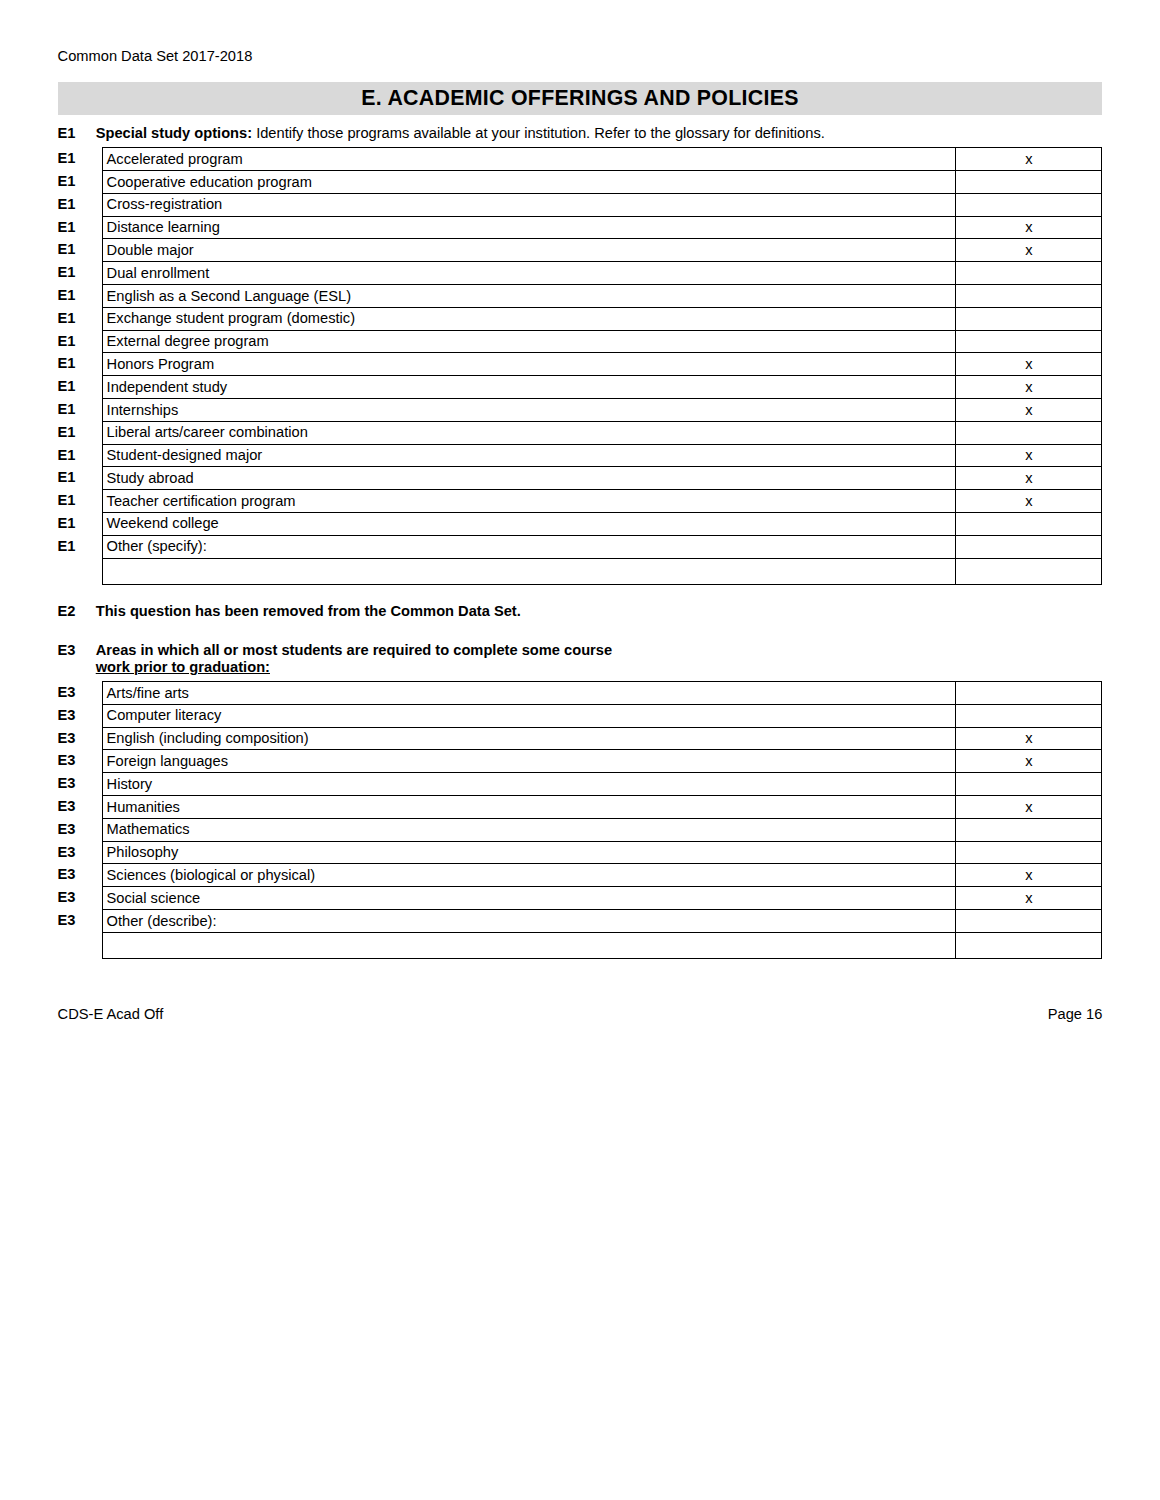Common Data Set 2017-2018
E. ACADEMIC OFFERINGS AND POLICIES
E1
Special study options: Identify those programs available at your institution. Refer to the glossary for definitions.
| E1 | Accelerated program | x |
| E1 | Cooperative education program | |
| E1 | Cross-registration | |
| E1 | Distance learning | x |
| E1 | Double major | x |
| E1 | Dual enrollment | |
| E1 | English as a Second Language (ESL) | |
| E1 | Exchange student program (domestic) | |
| E1 | External degree program | |
| E1 | Honors Program | x |
| E1 | Independent study | x |
| E1 | Internships | x |
| E1 | Liberal arts/career combination | |
| E1 | Student-designed major | x |
| E1 | Study abroad | x |
| E1 | Teacher certification program | x |
| E1 | Weekend college | |
| E1 | Other (specify): | |
E2
This question has been removed from the Common Data Set.
E3
Areas in which all or most students are required to complete some course
work prior to graduation:
| E3 | Arts/fine arts | |
| E3 | Computer literacy | |
| E3 | English (including composition) | x |
| E3 | Foreign languages | x |
| E3 | History | |
| E3 | Humanities | x |
| E3 | Mathematics | |
| E3 | Philosophy | |
| E3 | Sciences (biological or physical) | x |
| E3 | Social science | x |
| E3 | Other (describe): | |
CDS-E Acad Off
Page 16